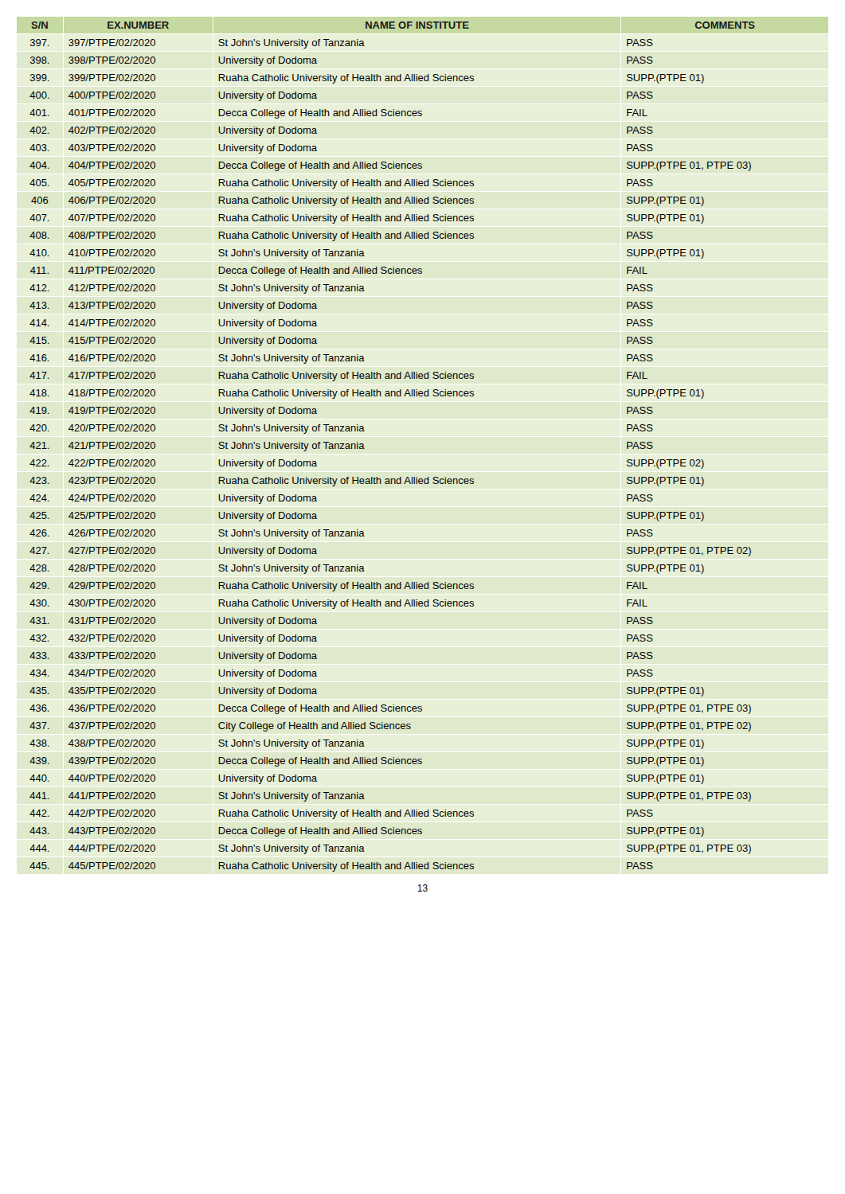Examination results listing
| S/N | EX.NUMBER | NAME OF INSTITUTE | COMMENTS |
| --- | --- | --- | --- |
| 397. | 397/PTPE/02/2020 | St John's University of Tanzania | PASS |
| 398. | 398/PTPE/02/2020 | University of Dodoma | PASS |
| 399. | 399/PTPE/02/2020 | Ruaha Catholic University of Health and Allied Sciences | SUPP.(PTPE 01) |
| 400. | 400/PTPE/02/2020 | University of Dodoma | PASS |
| 401. | 401/PTPE/02/2020 | Decca College of Health and Allied Sciences | FAIL |
| 402. | 402/PTPE/02/2020 | University of Dodoma | PASS |
| 403. | 403/PTPE/02/2020 | University of Dodoma | PASS |
| 404. | 404/PTPE/02/2020 | Decca College of Health and Allied Sciences | SUPP.(PTPE 01, PTPE 03) |
| 405. | 405/PTPE/02/2020 | Ruaha Catholic University of Health and Allied Sciences | PASS |
| 406 | 406/PTPE/02/2020 | Ruaha Catholic University of Health and Allied Sciences | SUPP.(PTPE 01) |
| 407. | 407/PTPE/02/2020 | Ruaha Catholic University of Health and Allied Sciences | SUPP.(PTPE 01) |
| 408. | 408/PTPE/02/2020 | Ruaha Catholic University of Health and Allied Sciences | PASS |
| 410. | 410/PTPE/02/2020 | St John's University of Tanzania | SUPP.(PTPE 01) |
| 411. | 411/PTPE/02/2020 | Decca College of Health and Allied Sciences | FAIL |
| 412. | 412/PTPE/02/2020 | St John's University of Tanzania | PASS |
| 413. | 413/PTPE/02/2020 | University of Dodoma | PASS |
| 414. | 414/PTPE/02/2020 | University of Dodoma | PASS |
| 415. | 415/PTPE/02/2020 | University of Dodoma | PASS |
| 416. | 416/PTPE/02/2020 | St John's University of Tanzania | PASS |
| 417. | 417/PTPE/02/2020 | Ruaha Catholic University of Health and Allied Sciences | FAIL |
| 418. | 418/PTPE/02/2020 | Ruaha Catholic University of Health and Allied Sciences | SUPP.(PTPE 01) |
| 419. | 419/PTPE/02/2020 | University of Dodoma | PASS |
| 420. | 420/PTPE/02/2020 | St John's University of Tanzania | PASS |
| 421. | 421/PTPE/02/2020 | St John's University of Tanzania | PASS |
| 422. | 422/PTPE/02/2020 | University of Dodoma | SUPP.(PTPE 02) |
| 423. | 423/PTPE/02/2020 | Ruaha Catholic University of Health and Allied Sciences | SUPP.(PTPE 01) |
| 424. | 424/PTPE/02/2020 | University of Dodoma | PASS |
| 425. | 425/PTPE/02/2020 | University of Dodoma | SUPP.(PTPE 01) |
| 426. | 426/PTPE/02/2020 | St John's University of Tanzania | PASS |
| 427. | 427/PTPE/02/2020 | University of Dodoma | SUPP.(PTPE 01, PTPE 02) |
| 428. | 428/PTPE/02/2020 | St John's University of Tanzania | SUPP.(PTPE 01) |
| 429. | 429/PTPE/02/2020 | Ruaha Catholic University of Health and Allied Sciences | FAIL |
| 430. | 430/PTPE/02/2020 | Ruaha Catholic University of Health and Allied Sciences | FAIL |
| 431. | 431/PTPE/02/2020 | University of Dodoma | PASS |
| 432. | 432/PTPE/02/2020 | University of Dodoma | PASS |
| 433. | 433/PTPE/02/2020 | University of Dodoma | PASS |
| 434. | 434/PTPE/02/2020 | University of Dodoma | PASS |
| 435. | 435/PTPE/02/2020 | University of Dodoma | SUPP.(PTPE 01) |
| 436. | 436/PTPE/02/2020 | Decca College of Health and Allied Sciences | SUPP.(PTPE 01, PTPE 03) |
| 437. | 437/PTPE/02/2020 | City College of Health and Allied Sciences | SUPP.(PTPE 01, PTPE 02) |
| 438. | 438/PTPE/02/2020 | St John's University of Tanzania | SUPP.(PTPE 01) |
| 439. | 439/PTPE/02/2020 | Decca College of Health and Allied Sciences | SUPP.(PTPE 01) |
| 440. | 440/PTPE/02/2020 | University of Dodoma | SUPP.(PTPE 01) |
| 441. | 441/PTPE/02/2020 | St John's University of Tanzania | SUPP.(PTPE 01, PTPE 03) |
| 442. | 442/PTPE/02/2020 | Ruaha Catholic University of Health and Allied Sciences | PASS |
| 443. | 443/PTPE/02/2020 | Decca College of Health and Allied Sciences | SUPP.(PTPE 01) |
| 444. | 444/PTPE/02/2020 | St John's University of Tanzania | SUPP.(PTPE 01, PTPE 03) |
| 445. | 445/PTPE/02/2020 | Ruaha Catholic University of Health and Allied Sciences | PASS |
13